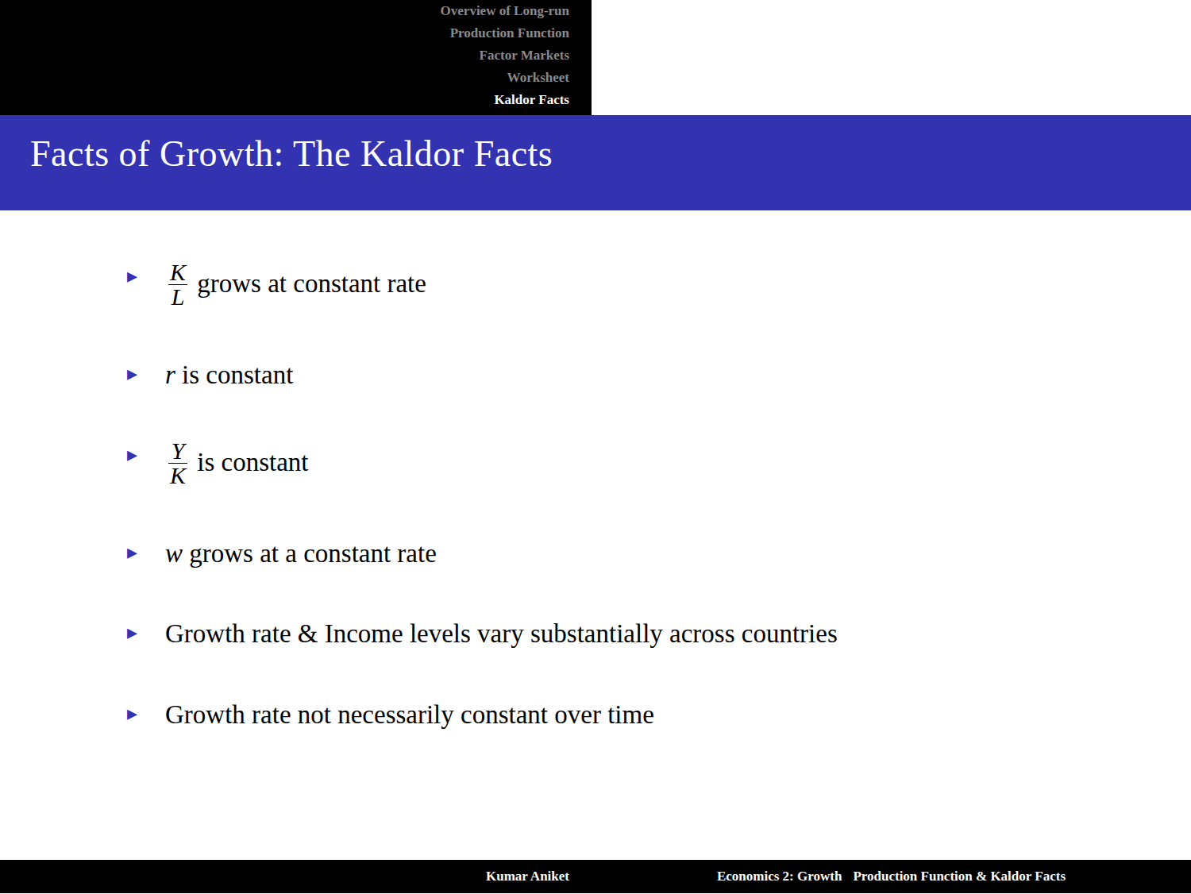Overview of Long-run
Production Function
Factor Markets
Worksheet
Kaldor Facts
Facts of Growth: The Kaldor Facts
KL grows at constant rate
r is constant
YK is constant
w grows at a constant rate
Growth rate & Income levels vary substantially across countries
Growth rate not necessarily constant over time
Kumar Aniket
Economics 2: Growth Production Function & Kaldor Facts